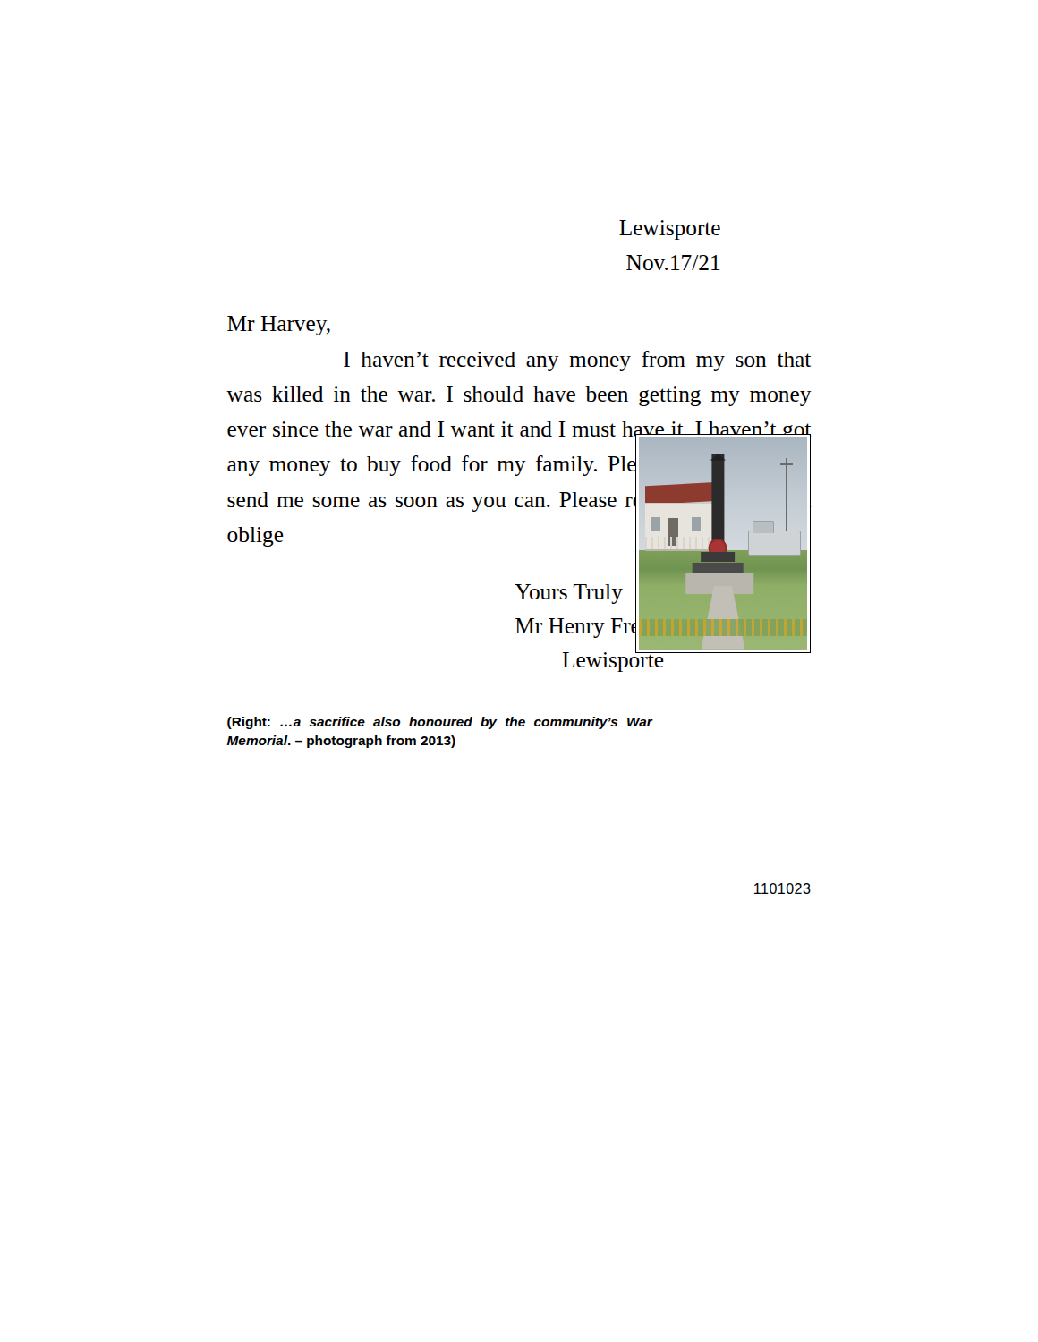Lewisporte
Nov.17/21
Mr Harvey,
I haven’t received any money from my son that was killed in the war. I should have been getting my money ever since the war and I want it and I must have it. I haven’t got any money to buy food for my family. Please look it up and send me some as soon as you can. Please reply my return and oblige
Yours Truly
Mr Henry Freake
Lewisporte
(Right: …a sacrifice also honoured by the community’s War Memorial. – photograph from 2013)
1101023